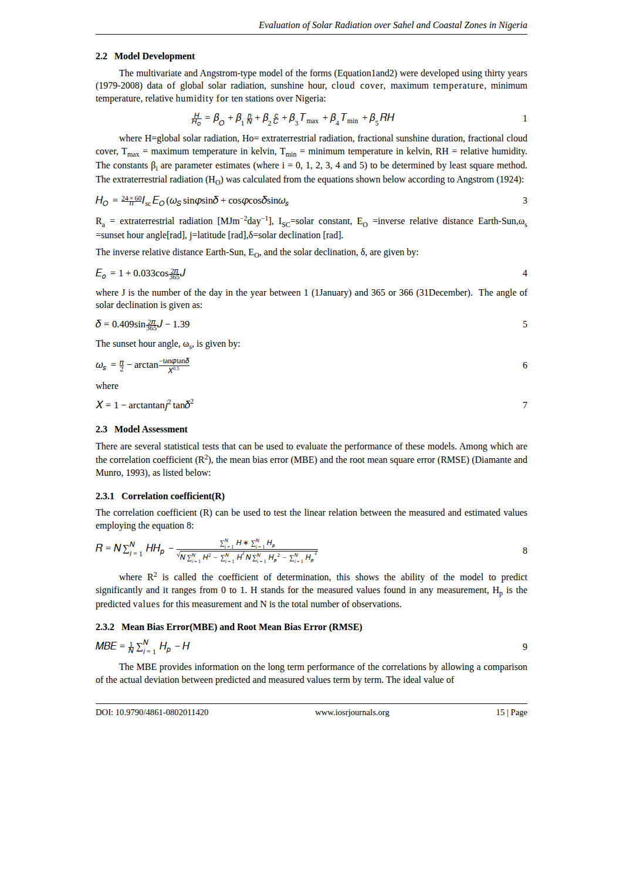Evaluation of Solar Radiation over Sahel and Coastal Zones in Nigeria
2.2 Model Development
The multivariate and Angstrom-type model of the forms (Equation1and2) were developed using thirty years (1979-2008) data of global solar radiation, sunshine hour, cloud cover, maximum temperature, minimum temperature, relative humidity for ten stations over Nigeria:
HHO = βO + β1 nN + β2 cC + β3 Tmax + β4 Tmin + β5 RH
1
where H=global solar radiation, Ho= extraterrestrial radiation, fractional sunshine duration, fractional cloud cover, Tmax = maximum temperature in kelvin, Tmin = minimum temperature in kelvin, RH = relative humidity. The constants βi are parameter estimates (where i = 0, 1, 2, 3, 4 and 5) to be determined by least square method. The extraterrestrial radiation (HO) was calculated from the equations shown below according to Angstrom (1924):
HO = 24×60π Isc EO ( ωS sinφsinδ + cosφcosδsin ωs
3
Ra = extraterrestrial radiation [MJm−2day−1], ISC=solar constant, EO =inverse relative distance Earth-Sun,ωs =sunset hour angle[rad], j=latitude [rad],δ=solar declination [rad].
The inverse relative distance Earth-Sun, EO, and the solar declination, δ, are given by:
Eo = 1+0.033 cos 2π365J
4
where J is the number of the day in the year between 1 (1January) and 365 or 366 (31December). The angle of solar declination is given as:
δ = 0.409 sin 2π365 J−1.39
5
The sunset hour angle, ωs, is given by:
ωs = π2 − arctan −tanφtanδ X0.5
6
where
X = 1− arctan tanj2 tanδ2
7
2.3 Model Assessment
There are several statistical tests that can be used to evaluate the performance of these models. Among which are the correlation coefficient (R2), the mean bias error (MBE) and the root mean square error (RMSE) (Diamante and Munro, 1993), as listed below:
2.3.1 Correlation coefficient(R)
The correlation coefficient (R) can be used to test the linear relation between the measured and estimated values employing the equation 8:
R = N ∑i=1N HHp − ∑i=1NH ∗ ∑i=1N Hp N ∑i=1N H2 − ∑i=1NH2 N ∑i=1N Hp2 − ∑i=1NHp2
8
where R2 is called the coefficient of determination, this shows the ability of the model to predict significantly and it ranges from 0 to 1. H stands for the measured values found in any measurement, Hp is the predicted values for this measurement and N is the total number of observations.
2.3.2 Mean Bias Error(MBE) and Root Mean Bias Error (RMSE)
MBE = 1N ∑i=1N Hp−H
9
The MBE provides information on the long term performance of the correlations by allowing a comparison of the actual deviation between predicted and measured values term by term. The ideal value of
DOI: 10.9790/4861-0802011420 www.iosrjournals.org 15 | Page